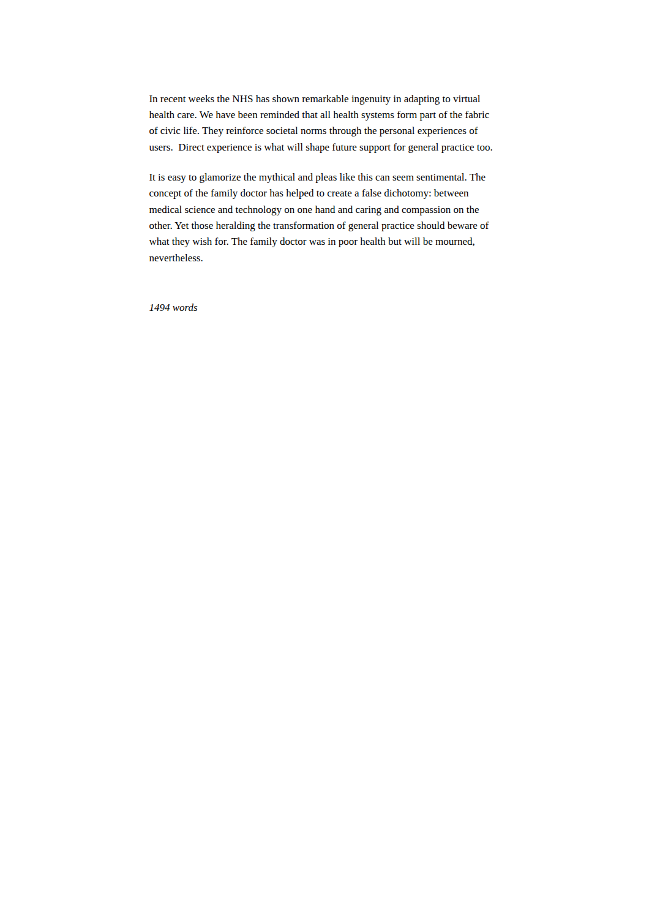In recent weeks the NHS has shown remarkable ingenuity in adapting to virtual health care. We have been reminded that all health systems form part of the fabric of civic life. They reinforce societal norms through the personal experiences of users. Direct experience is what will shape future support for general practice too.
It is easy to glamorize the mythical and pleas like this can seem sentimental. The concept of the family doctor has helped to create a false dichotomy: between medical science and technology on one hand and caring and compassion on the other. Yet those heralding the transformation of general practice should beware of what they wish for. The family doctor was in poor health but will be mourned, nevertheless.
1494 words